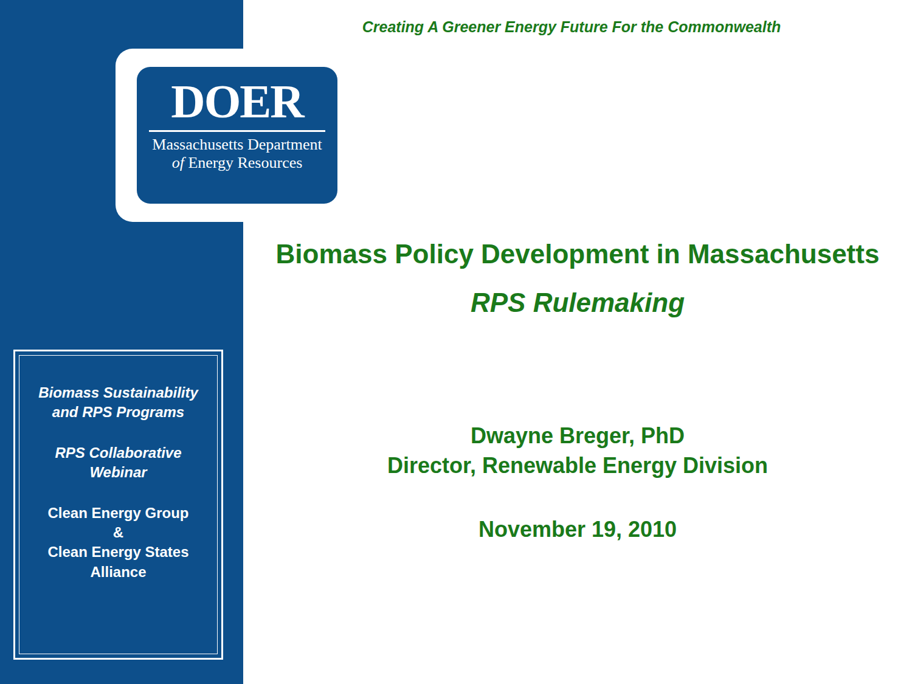Creating A Greener Energy Future For the Commonwealth
DOER
Massachusetts Department
of Energy Resources
Biomass Sustainability and RPS Programs
RPS Collaborative Webinar
Clean Energy Group
&
Clean Energy States Alliance
Biomass Policy Development in Massachusetts
RPS Rulemaking
Dwayne Breger, PhD
Director, Renewable Energy Division
November 19, 2010